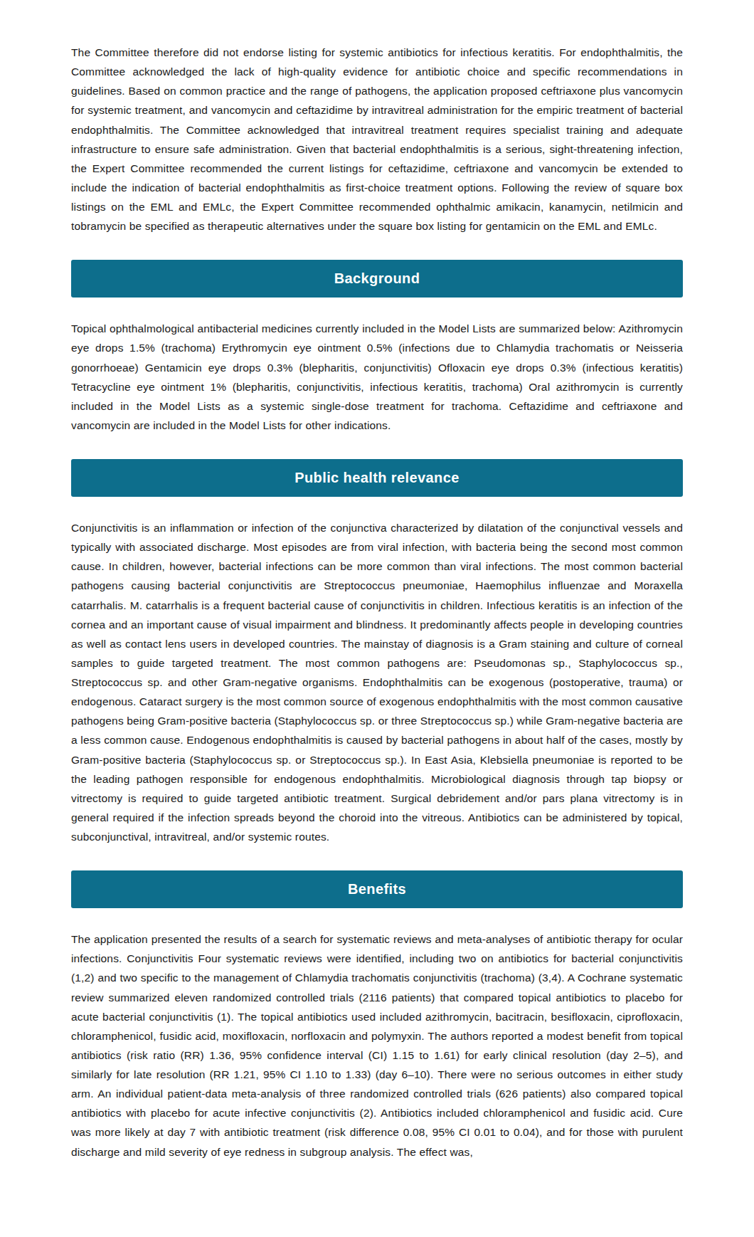The Committee therefore did not endorse listing for systemic antibiotics for infectious keratitis. For endophthalmitis, the Committee acknowledged the lack of high-quality evidence for antibiotic choice and specific recommendations in guidelines. Based on common practice and the range of pathogens, the application proposed ceftriaxone plus vancomycin for systemic treatment, and vancomycin and ceftazidime by intravitreal administration for the empiric treatment of bacterial endophthalmitis. The Committee acknowledged that intravitreal treatment requires specialist training and adequate infrastructure to ensure safe administration. Given that bacterial endophthalmitis is a serious, sight-threatening infection, the Expert Committee recommended the current listings for ceftazidime, ceftriaxone and vancomycin be extended to include the indication of bacterial endophthalmitis as first-choice treatment options. Following the review of square box listings on the EML and EMLc, the Expert Committee recommended ophthalmic amikacin, kanamycin, netilmicin and tobramycin be specified as therapeutic alternatives under the square box listing for gentamicin on the EML and EMLc.
Background
Topical ophthalmological antibacterial medicines currently included in the Model Lists are summarized below: Azithromycin eye drops 1.5% (trachoma) Erythromycin eye ointment 0.5% (infections due to Chlamydia trachomatis or Neisseria gonorrhoeae) Gentamicin eye drops 0.3% (blepharitis, conjunctivitis) Ofloxacin eye drops 0.3% (infectious keratitis) Tetracycline eye ointment 1% (blepharitis, conjunctivitis, infectious keratitis, trachoma) Oral azithromycin is currently included in the Model Lists as a systemic single-dose treatment for trachoma. Ceftazidime and ceftriaxone and vancomycin are included in the Model Lists for other indications.
Public health relevance
Conjunctivitis is an inflammation or infection of the conjunctiva characterized by dilatation of the conjunctival vessels and typically with associated discharge. Most episodes are from viral infection, with bacteria being the second most common cause. In children, however, bacterial infections can be more common than viral infections. The most common bacterial pathogens causing bacterial conjunctivitis are Streptococcus pneumoniae, Haemophilus influenzae and Moraxella catarrhalis. M. catarrhalis is a frequent bacterial cause of conjunctivitis in children. Infectious keratitis is an infection of the cornea and an important cause of visual impairment and blindness. It predominantly affects people in developing countries as well as contact lens users in developed countries. The mainstay of diagnosis is a Gram staining and culture of corneal samples to guide targeted treatment. The most common pathogens are: Pseudomonas sp., Staphylococcus sp., Streptococcus sp. and other Gram-negative organisms. Endophthalmitis can be exogenous (postoperative, trauma) or endogenous. Cataract surgery is the most common source of exogenous endophthalmitis with the most common causative pathogens being Gram-positive bacteria (Staphylococcus sp. or three Streptococcus sp.) while Gram-negative bacteria are a less common cause. Endogenous endophthalmitis is caused by bacterial pathogens in about half of the cases, mostly by Gram-positive bacteria (Staphylococcus sp. or Streptococcus sp.). In East Asia, Klebsiella pneumoniae is reported to be the leading pathogen responsible for endogenous endophthalmitis. Microbiological diagnosis through tap biopsy or vitrectomy is required to guide targeted antibiotic treatment. Surgical debridement and/or pars plana vitrectomy is in general required if the infection spreads beyond the choroid into the vitreous. Antibiotics can be administered by topical, subconjunctival, intravitreal, and/or systemic routes.
Benefits
The application presented the results of a search for systematic reviews and meta-analyses of antibiotic therapy for ocular infections. Conjunctivitis Four systematic reviews were identified, including two on antibiotics for bacterial conjunctivitis (1,2) and two specific to the management of Chlamydia trachomatis conjunctivitis (trachoma) (3,4). A Cochrane systematic review summarized eleven randomized controlled trials (2116 patients) that compared topical antibiotics to placebo for acute bacterial conjunctivitis (1). The topical antibiotics used included azithromycin, bacitracin, besifloxacin, ciprofloxacin, chloramphenicol, fusidic acid, moxifloxacin, norfloxacin and polymyxin. The authors reported a modest benefit from topical antibiotics (risk ratio (RR) 1.36, 95% confidence interval (CI) 1.15 to 1.61) for early clinical resolution (day 2–5), and similarly for late resolution (RR 1.21, 95% CI 1.10 to 1.33) (day 6–10). There were no serious outcomes in either study arm. An individual patient-data meta-analysis of three randomized controlled trials (626 patients) also compared topical antibiotics with placebo for acute infective conjunctivitis (2). Antibiotics included chloramphenicol and fusidic acid. Cure was more likely at day 7 with antibiotic treatment (risk difference 0.08, 95% CI 0.01 to 0.04), and for those with purulent discharge and mild severity of eye redness in subgroup analysis. The effect was,